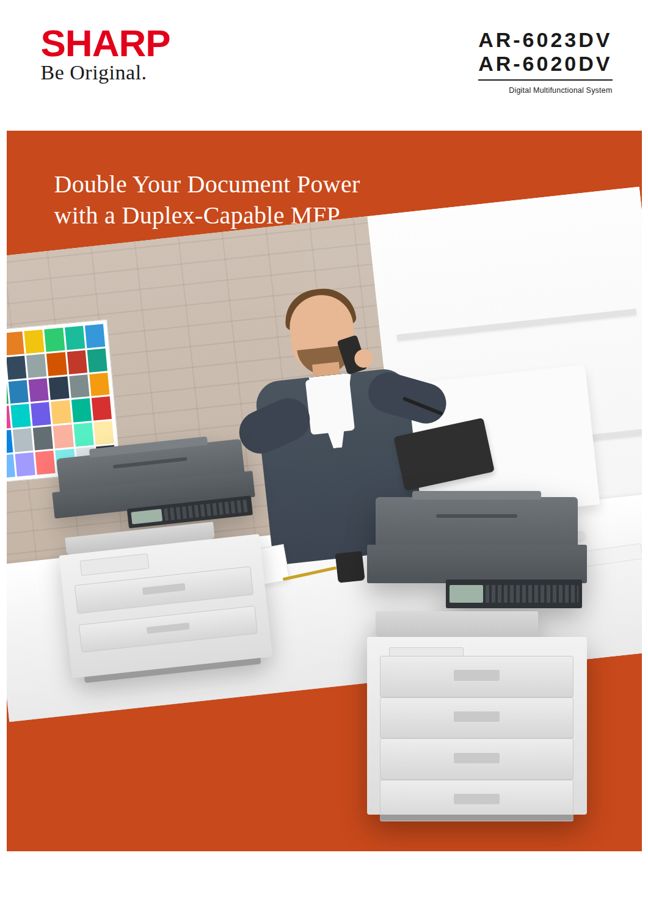SHARP Be Original.
AR-6023DV AR-6020DV
Digital Multifunctional System
Double Your Document Power
with a Duplex-Capable MFP